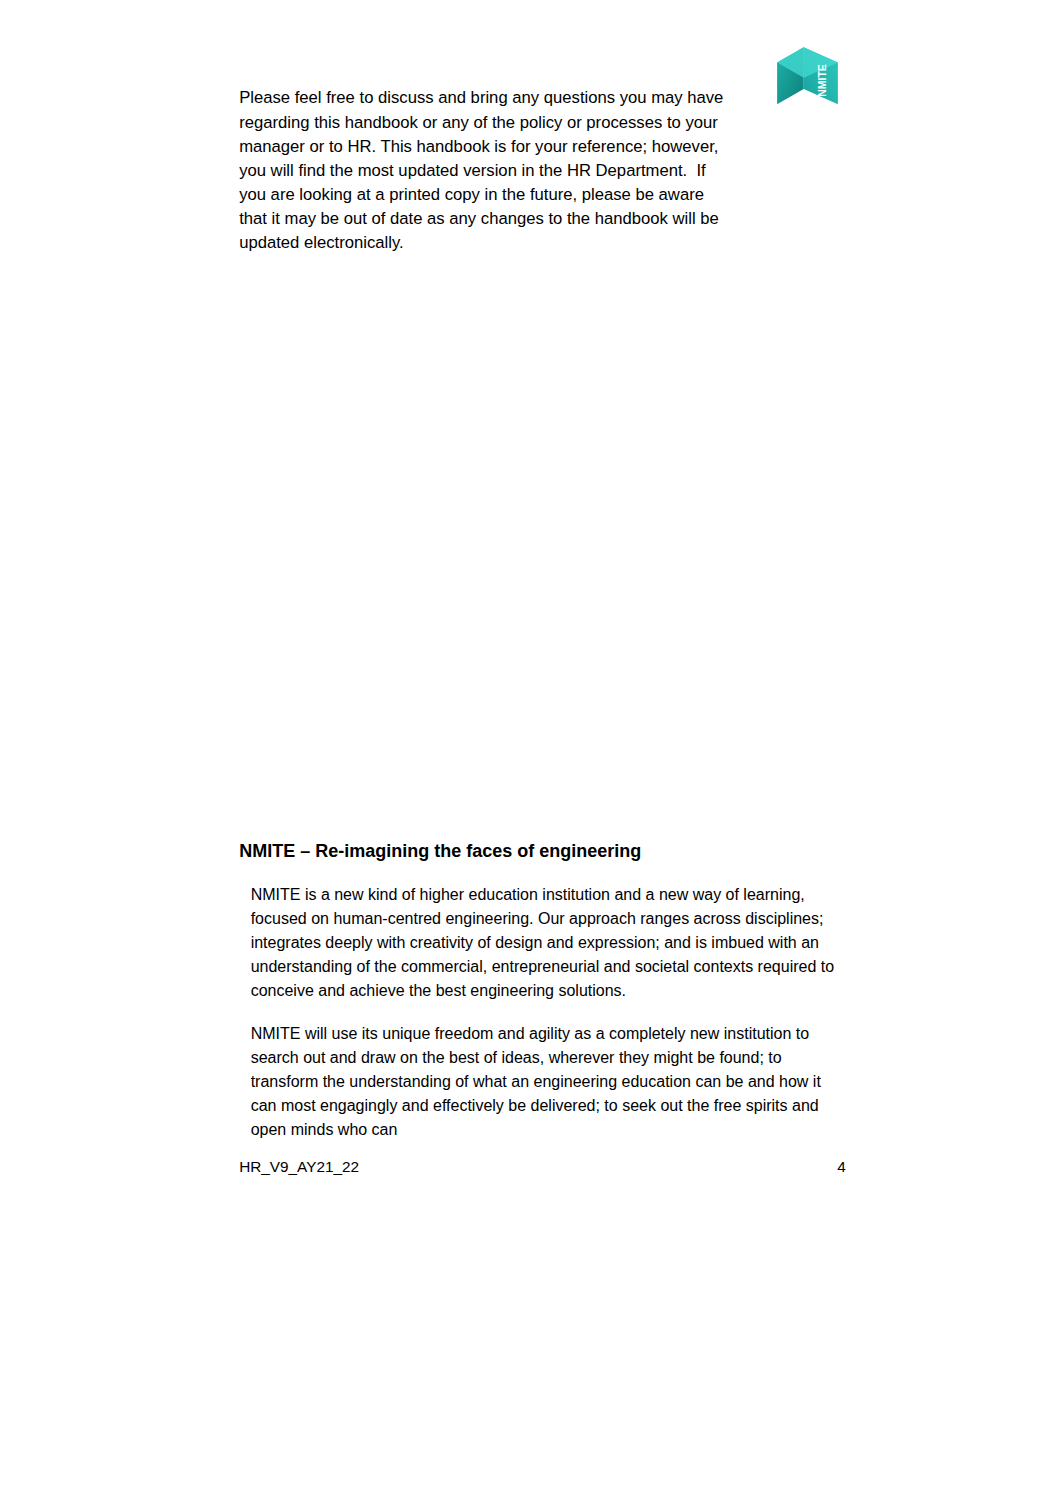NMITE
Please feel free to discuss and bring any questions you may have regarding this handbook or any of the policy or processes to your manager or to HR. This handbook is for your reference; however, you will find the most updated version in the HR Department. If you are looking at a printed copy in the future, please be aware that it may be out of date as any changes to the handbook will be updated electronically.
NMITE – Re-imagining the faces of engineering
NMITE is a new kind of higher education institution and a new way of learning, focused on human-centred engineering. Our approach ranges across disciplines; integrates deeply with creativity of design and expression; and is imbued with an understanding of the commercial, entrepreneurial and societal contexts required to conceive and achieve the best engineering solutions.
NMITE will use its unique freedom and agility as a completely new institution to search out and draw on the best of ideas, wherever they might be found; to transform the understanding of what an engineering education can be and how it can most engagingly and effectively be delivered; to seek out the free spirits and open minds who can
HR_V9_AY21_22 4